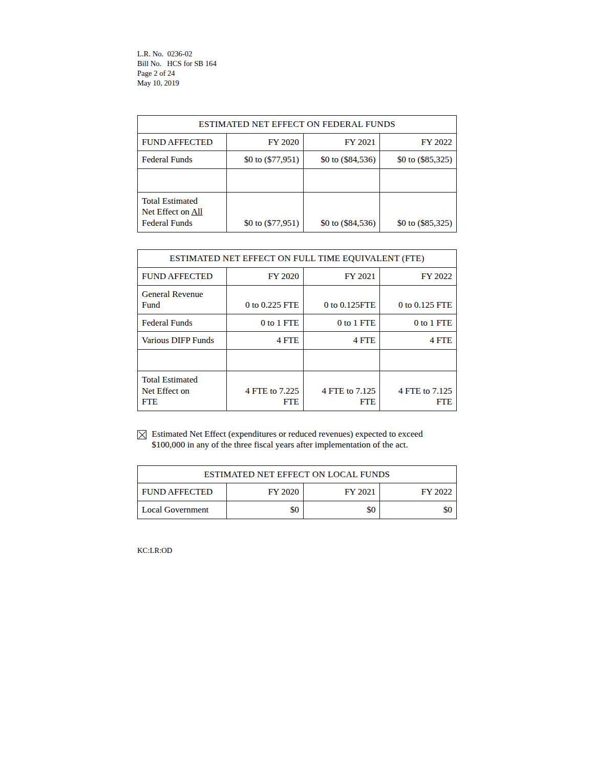L.R. No. 0236-02
Bill No. HCS for SB 164
Page 2 of 24
May 10, 2019
| ESTIMATED NET EFFECT ON FEDERAL FUNDS |
| FUND AFFECTED | FY 2020 | FY 2021 | FY 2022 |
| Federal Funds | $0 to ($77,951) | $0 to ($84,536) | $0 to ($85,325) |
| Total Estimated Net Effect on All Federal Funds | $0 to ($77,951) | $0 to ($84,536) | $0 to ($85,325) |
| ESTIMATED NET EFFECT ON FULL TIME EQUIVALENT (FTE) |
| FUND AFFECTED | FY 2020 | FY 2021 | FY 2022 |
| General Revenue Fund | 0 to 0.225 FTE | 0 to 0.125FTE | 0 to 0.125 FTE |
| Federal Funds | 0 to 1 FTE | 0 to 1 FTE | 0 to 1 FTE |
| Various DIFP Funds | 4 FTE | 4 FTE | 4 FTE |
| Total Estimated Net Effect on FTE | 4 FTE to 7.225 FTE | 4 FTE to 7.125 FTE | 4 FTE to 7.125 FTE |
Estimated Net Effect (expenditures or reduced revenues) expected to exceed $100,000 in any of the three fiscal years after implementation of the act.
| ESTIMATED NET EFFECT ON LOCAL FUNDS |
| FUND AFFECTED | FY 2020 | FY 2021 | FY 2022 |
| Local Government | $0 | $0 | $0 |
KC:LR:OD